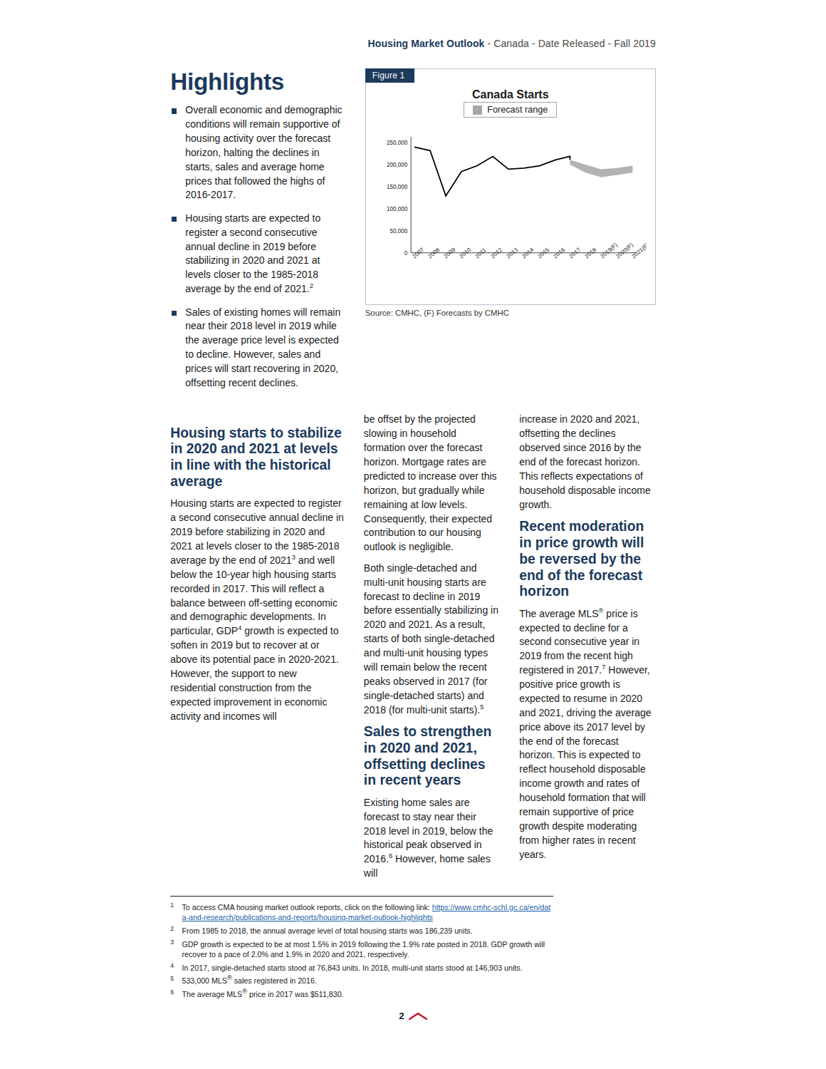Housing Market Outlook - Canada - Date Released - Fall 2019
Highlights
Overall economic and demographic conditions will remain supportive of housing activity over the forecast horizon, halting the declines in starts, sales and average home prices that followed the highs of 2016-2017.
Housing starts are expected to register a second consecutive annual decline in 2019 before stabilizing in 2020 and 2021 at levels closer to the 1985-2018 average by the end of 2021.2
Sales of existing homes will remain near their 2018 level in 2019 while the average price level is expected to decline. However, sales and prices will start recovering in 2020, offsetting recent declines.
Figure 1
Canada Starts
Forecast range
250,000 200,000 150,000 100,000 50,000 0 2007 2008 2009 2010 2011 2012 2013 2014 2015 2016 2017 2018 2019(F) 2020(F) 2021(F)
Source: CMHC, (F) Forecasts by CMHC
Housing starts to stabilize in 2020 and 2021 at levels in line with the historical average
Housing starts are expected to register a second consecutive annual decline in 2019 before stabilizing in 2020 and 2021 at levels closer to the 1985-2018 average by the end of 20213 and well below the 10-year high housing starts recorded in 2017. This will reflect a balance between off-setting economic and demographic developments. In particular, GDP4 growth is expected to soften in 2019 but to recover at or above its potential pace in 2020-2021. However, the support to new residential construction from the expected improvement in economic activity and incomes will
be offset by the projected slowing in household formation over the forecast horizon. Mortgage rates are predicted to increase over this horizon, but gradually while remaining at low levels. Consequently, their expected contribution to our housing outlook is negligible.
Both single-detached and multi-unit housing starts are forecast to decline in 2019 before essentially stabilizing in 2020 and 2021. As a result, starts of both single-detached and multi-unit housing types will remain below the recent peaks observed in 2017 (for single-detached starts) and 2018 (for multi-unit starts).5
Sales to strengthen in 2020 and 2021, offsetting declines in recent years
Existing home sales are forecast to stay near their 2018 level in 2019, below the historical peak observed in 2016.6 However, home sales will
increase in 2020 and 2021, offsetting the declines observed since 2016 by the end of the forecast horizon. This reflects expectations of household disposable income growth.
Recent moderation in price growth will be reversed by the end of the forecast horizon
The average MLS® price is expected to decline for a second consecutive year in 2019 from the recent high registered in 2017.7 However, positive price growth is expected to resume in 2020 and 2021, driving the average price above its 2017 level by the end of the forecast horizon. This is expected to reflect household disposable income growth and rates of household formation that will remain supportive of price growth despite moderating from higher rates in recent years.
To access CMA housing market outlook reports, click on the following link: https://www.cmhc-schl.gc.ca/en/data-and-research/publications-and-reports/housing-market-outlook-highlights
From 1985 to 2018, the annual average level of total housing starts was 186,239 units.
GDP growth is expected to be at most 1.5% in 2019 following the 1.9% rate posted in 2018. GDP growth will recover to a pace of 2.0% and 1.9% in 2020 and 2021, respectively.
In 2017, single-detached starts stood at 76,843 units. In 2018, multi-unit starts stood at 146,903 units.
533,000 MLS® sales registered in 2016.
The average MLS® price in 2017 was $511,830.
2